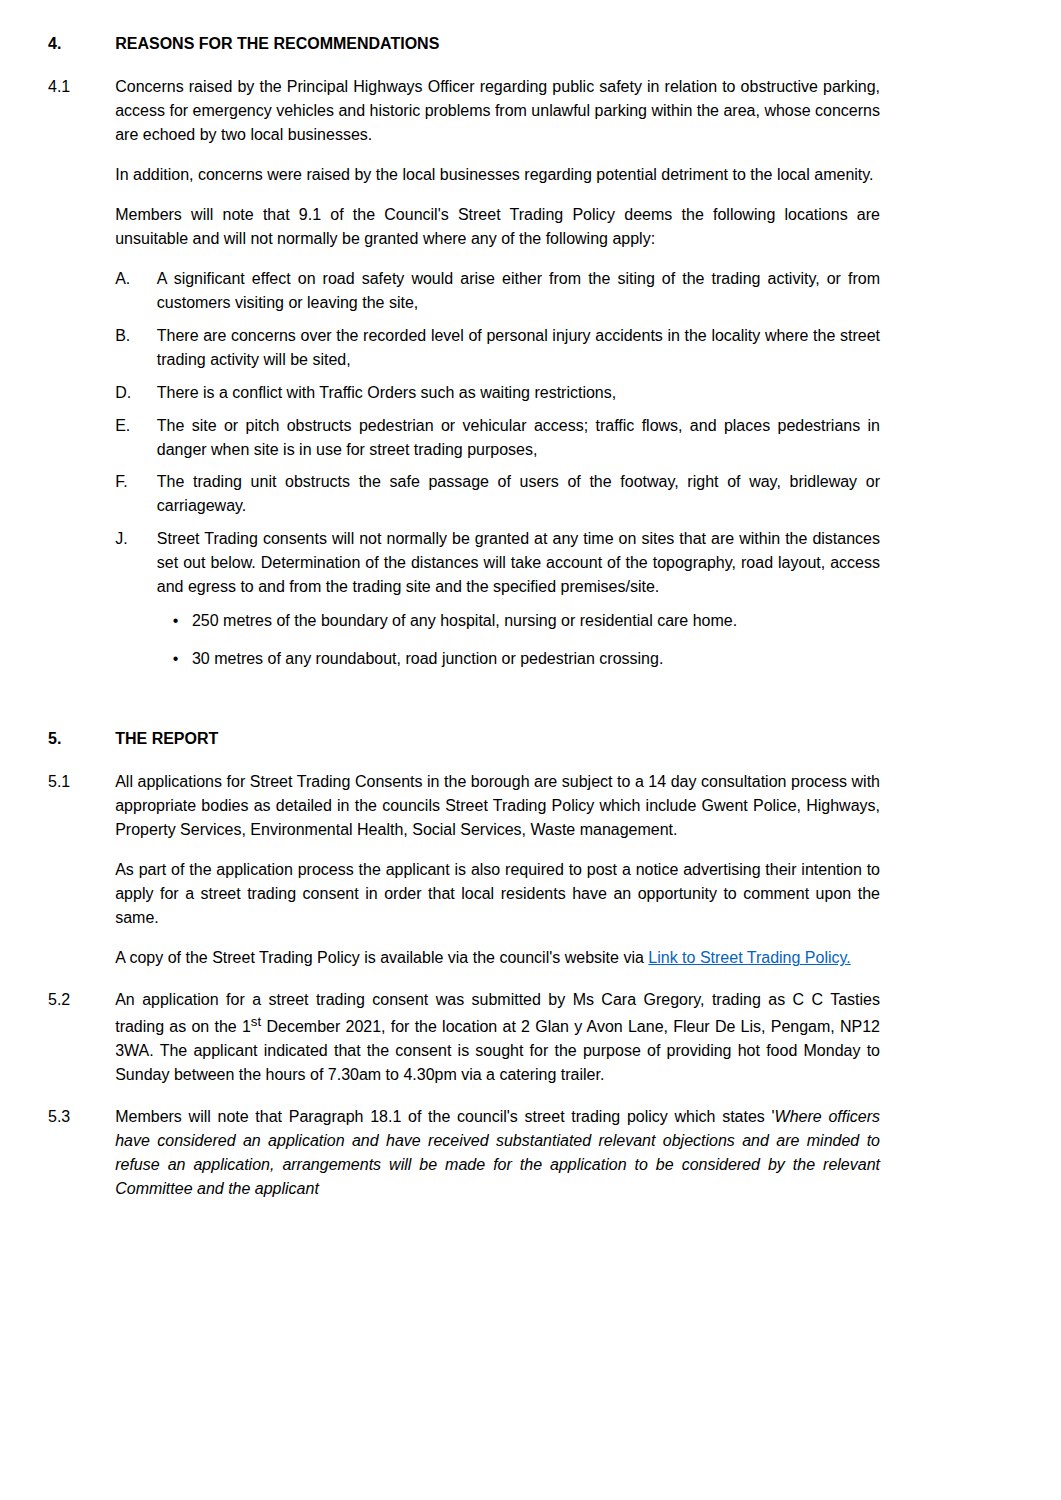4.
Reasons for the Recommendations
4.1
Concerns raised by the Principal Highways Officer regarding public safety in relation to obstructive parking, access for emergency vehicles and historic problems from unlawful parking within the area, whose concerns are echoed by two local businesses.
In addition, concerns were raised by the local businesses regarding potential detriment to the local amenity.
Members will note that 9.1 of the Council's Street Trading Policy deems the following locations are unsuitable and will not normally be granted where any of the following apply:
A. A significant effect on road safety would arise either from the siting of the trading activity, or from customers visiting or leaving the site,
B. There are concerns over the recorded level of personal injury accidents in the locality where the street trading activity will be sited,
D. There is a conflict with Traffic Orders such as waiting restrictions,
E. The site or pitch obstructs pedestrian or vehicular access; traffic flows, and places pedestrians in danger when site is in use for street trading purposes,
F. The trading unit obstructs the safe passage of users of the footway, right of way, bridleway or carriageway.
J. Street Trading consents will not normally be granted at any time on sites that are within the distances set out below. Determination of the distances will take account of the topography, road layout, access and egress to and from the trading site and the specified premises/site.
250 metres of the boundary of any hospital, nursing or residential care home.
30 metres of any roundabout, road junction or pedestrian crossing.
5.
The Report
5.1
All applications for Street Trading Consents in the borough are subject to a 14 day consultation process with appropriate bodies as detailed in the councils Street Trading Policy which include Gwent Police, Highways, Property Services, Environmental Health, Social Services, Waste management.
As part of the application process the applicant is also required to post a notice advertising their intention to apply for a street trading consent in order that local residents have an opportunity to comment upon the same.
A copy of the Street Trading Policy is available via the council's website via Link to Street Trading Policy.
5.2
An application for a street trading consent was submitted by Ms Cara Gregory, trading as C C Tasties trading as on the 1st December 2021, for the location at 2 Glan y Avon Lane, Fleur De Lis, Pengam, NP12 3WA. The applicant indicated that the consent is sought for the purpose of providing hot food Monday to Sunday between the hours of 7.30am to 4.30pm via a catering trailer.
5.3
Members will note that Paragraph 18.1 of the council's street trading policy which states 'Where officers have considered an application and have received substantiated relevant objections and are minded to refuse an application, arrangements will be made for the application to be considered by the relevant Committee and the applicant